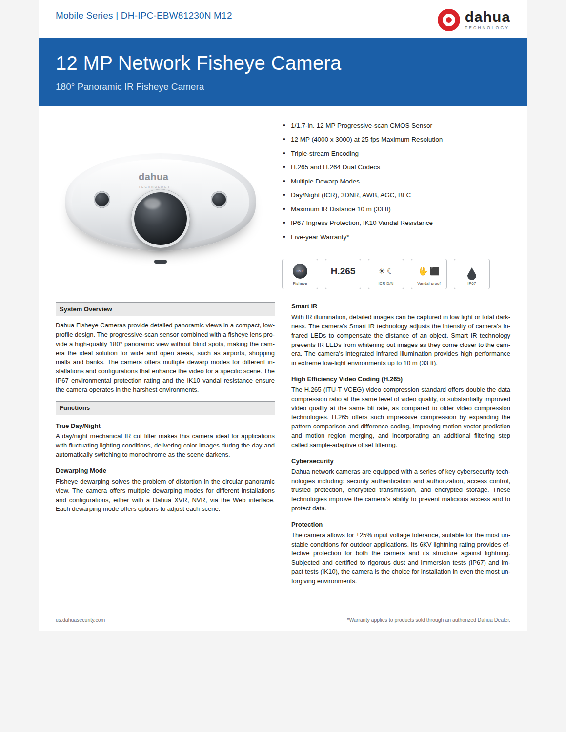Mobile Series | DH-IPC-EBW81230N M12
dahua
TECHNOLOGY
12 MP Network Fisheye Camera
180° Panoramic IR Fisheye Camera
dahuaTECHNOLOGY
1/1.7-in. 12 MP Progressive-scan CMOS Sensor
12 MP (4000 x 3000) at 25 fps Maximum Resolution
Triple-stream Encoding
H.265 and H.264 Dual Codecs
Multiple Dewarp Modes
Day/Night (ICR), 3DNR, AWB, AGC, BLC
Maximum IR Distance 10 m (33 ft)
IP67 Ingress Protection, IK10 Vandal Resistance
Five-year Warranty*
Fisheye
H.265
☀ ☾
ICR D/N
🖐 ⬛
Vandal-proof
IP67
System Overview
Dahua Fisheye Cameras provide detailed panoramic views in a compact, low-profile design. The progressive-scan sensor combined with a fisheye lens provide a high-quality 180° panoramic view without blind spots, making the camera the ideal solution for wide and open areas, such as airports, shopping malls and banks. The camera offers multiple dewarp modes for different installations and configurations that enhance the video for a specific scene. The IP67 environmental protection rating and the IK10 vandal resistance ensure the camera operates in the harshest environments.
Functions
True Day/Night
A day/night mechanical IR cut filter makes this camera ideal for applications with fluctuating lighting conditions, delivering color images during the day and automatically switching to monochrome as the scene darkens.
Dewarping Mode
Fisheye dewarping solves the problem of distortion in the circular panoramic view. The camera offers multiple dewarping modes for different installations and configurations, either with a Dahua XVR, NVR, via the Web interface. Each dewarping mode offers options to adjust each scene.
Smart IR
With IR illumination, detailed images can be captured in low light or total darkness. The camera's Smart IR technology adjusts the intensity of camera's infrared LEDs to compensate the distance of an object. Smart IR technology prevents IR LEDs from whitening out images as they come closer to the camera. The camera's integrated infrared illumination provides high performance in extreme low-light environments up to 10 m (33 ft).
High Efficiency Video Coding (H.265)
The H.265 (ITU-T VCEG) video compression standard offers double the data compression ratio at the same level of video quality, or substantially improved video quality at the same bit rate, as compared to older video compression technologies. H.265 offers such impressive compression by expanding the pattern comparison and difference-coding, improving motion vector prediction and motion region merging, and incorporating an additional filtering step called sample-adaptive offset filtering.
Cybersecurity
Dahua network cameras are equipped with a series of key cybersecurity technologies including: security authentication and authorization, access control, trusted protection, encrypted transmission, and encrypted storage. These technologies improve the camera’s ability to prevent malicious access and to protect data.
Protection
The camera allows for ±25% input voltage tolerance, suitable for the most unstable conditions for outdoor applications. Its 6KV lightning rating provides effective protection for both the camera and its structure against lightning. Subjected and certified to rigorous dust and immersion tests (IP67) and impact tests (IK10), the camera is the choice for installation in even the most unforgiving environments.
us.dahuasecurity.com *Warranty applies to products sold through an authorized Dahua Dealer.